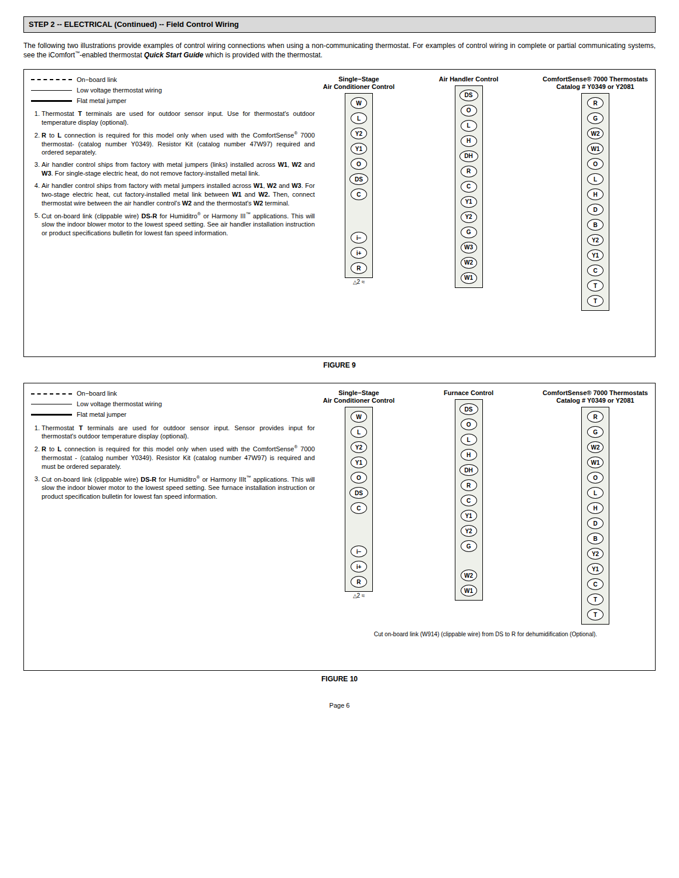STEP 2 -- ELECTRICAL (Continued) -- Field Control Wiring
The following two illustrations provide examples of control wiring connections when using a non-communicating thermostat. For examples of control wiring in complete or partial communicating systems, see the iComfort™-enabled thermostat Quick Start Guide which is provided with the thermostat.
On−board link
Low voltage thermostat wiring
Flat metal jumper
Thermostat T terminals are used for outdoor sensor input. Use for thermostat's outdoor temperature display (optional).
R to L connection is required for this model only when used with the ComfortSense® 7000 thermostat- (catalog number Y0349). Resistor Kit (catalog number 47W97) required and ordered separately.
Air handler control ships from factory with metal jumpers (links) installed across W1, W2 and W3. For single-stage electric heat, do not remove factory-installed metal link.
Air handler control ships from factory with metal jumpers installed across W1, W2 and W3. For two-stage electric heat, cut factory-installed metal link between W1 and W2. Then, connect thermostat wire between the air handler control's W2 and the thermostat's W2 terminal.
Cut on-board link (clippable wire) DS-R for Humiditro® or Harmony III™ applications. This will slow the indoor blower motor to the lowest speed setting. See air handler installation instruction or product specifications bulletin for lowest fan speed information.
Single−Stage
Air Conditioner Control
W
L
Y2
Y1
O
DS
C
i−
i+
R
△2 ≈
Air Handler Control
DS
O
L
H
DH
R
C
Y1
Y2
G
W3
W2
W1
ComfortSense® 7000 Thermostats
Catalog # Y0349 or Y2081
R
G
W2
W1
O
L
H
D
B
Y2
Y1
C
T
T
FIGURE 9
On−board link
Low voltage thermostat wiring
Flat metal jumper
Thermostat T terminals are used for outdoor sensor input. Sensor provides input for thermostat's outdoor temperature display (optional).
R to L connection is required for this model only when used with the ComfortSense® 7000 thermostat - (catalog number Y0349). Resistor Kit (catalog number 47W97) is required and must be ordered separately.
Cut on-board link (clippable wire) DS-R for Humiditro® or Harmony IIIt™ applications. This will slow the indoor blower motor to the lowest speed setting. See furnace installation instruction or product specification bulletin for lowest fan speed information.
Single−Stage
Air Conditioner Control
W
L
Y2
Y1
O
DS
C
i−
i+
R
△2 ≈
Furnace Control
DS
O
L
H
DH
R
C
Y1
Y2
G
W2
W1
ComfortSense® 7000 Thermostats
Catalog # Y0349 or Y2081
R
G
W2
W1
O
L
H
D
B
Y2
Y1
C
T
T
Cut on-board link (W914) (clippable wire) from DS to R for dehumidification (Optional).
FIGURE 10
Page 6